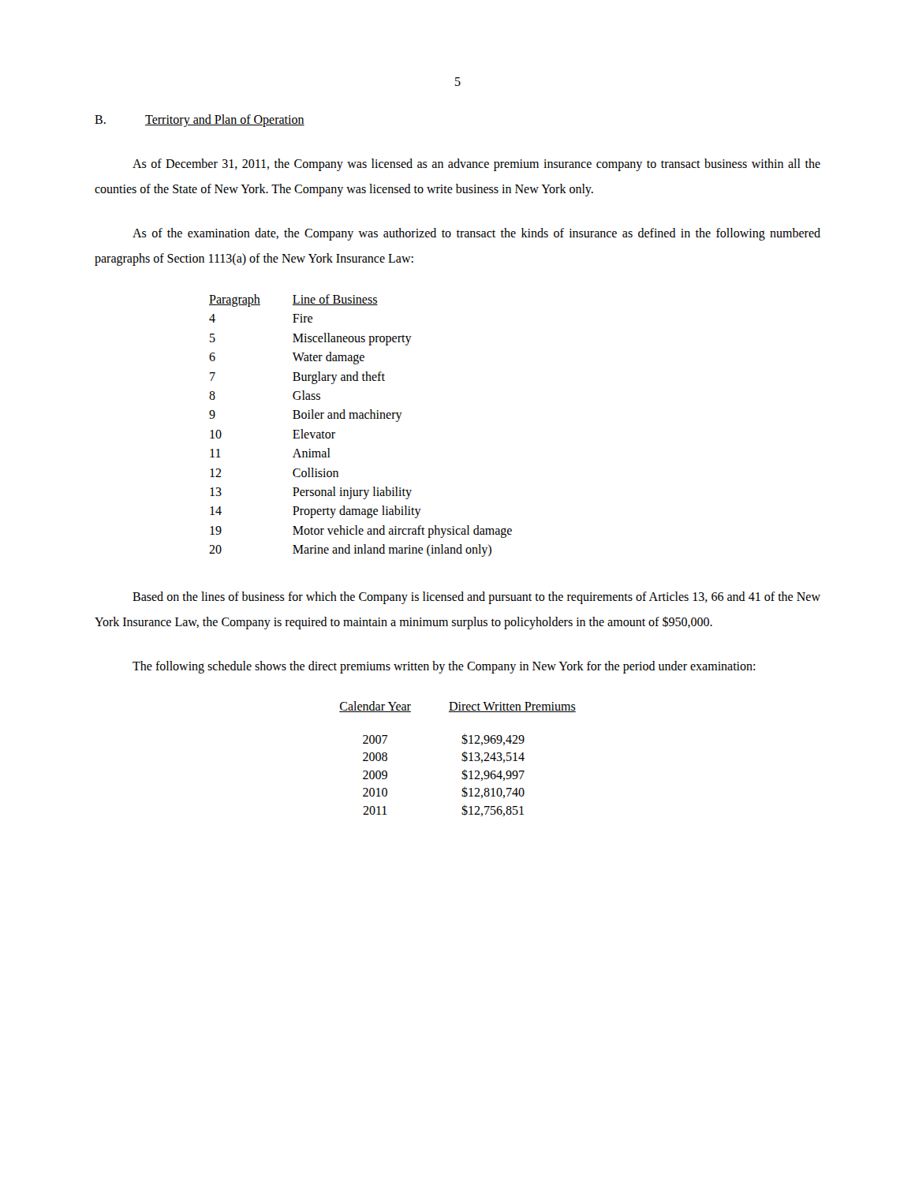5
B. Territory and Plan of Operation
As of December 31, 2011, the Company was licensed as an advance premium insurance company to transact business within all the counties of the State of New York. The Company was licensed to write business in New York only.
As of the examination date, the Company was authorized to transact the kinds of insurance as defined in the following numbered paragraphs of Section 1113(a) of the New York Insurance Law:
| Paragraph | Line of Business |
| --- | --- |
| 4 | Fire |
| 5 | Miscellaneous property |
| 6 | Water damage |
| 7 | Burglary and theft |
| 8 | Glass |
| 9 | Boiler and machinery |
| 10 | Elevator |
| 11 | Animal |
| 12 | Collision |
| 13 | Personal injury liability |
| 14 | Property damage liability |
| 19 | Motor vehicle and aircraft physical damage |
| 20 | Marine and inland marine (inland only) |
Based on the lines of business for which the Company is licensed and pursuant to the requirements of Articles 13, 66 and 41 of the New York Insurance Law, the Company is required to maintain a minimum surplus to policyholders in the amount of $950,000.
The following schedule shows the direct premiums written by the Company in New York for the period under examination:
| Calendar Year | Direct Written Premiums |
| --- | --- |
| 2007 | $12,969,429 |
| 2008 | $13,243,514 |
| 2009 | $12,964,997 |
| 2010 | $12,810,740 |
| 2011 | $12,756,851 |